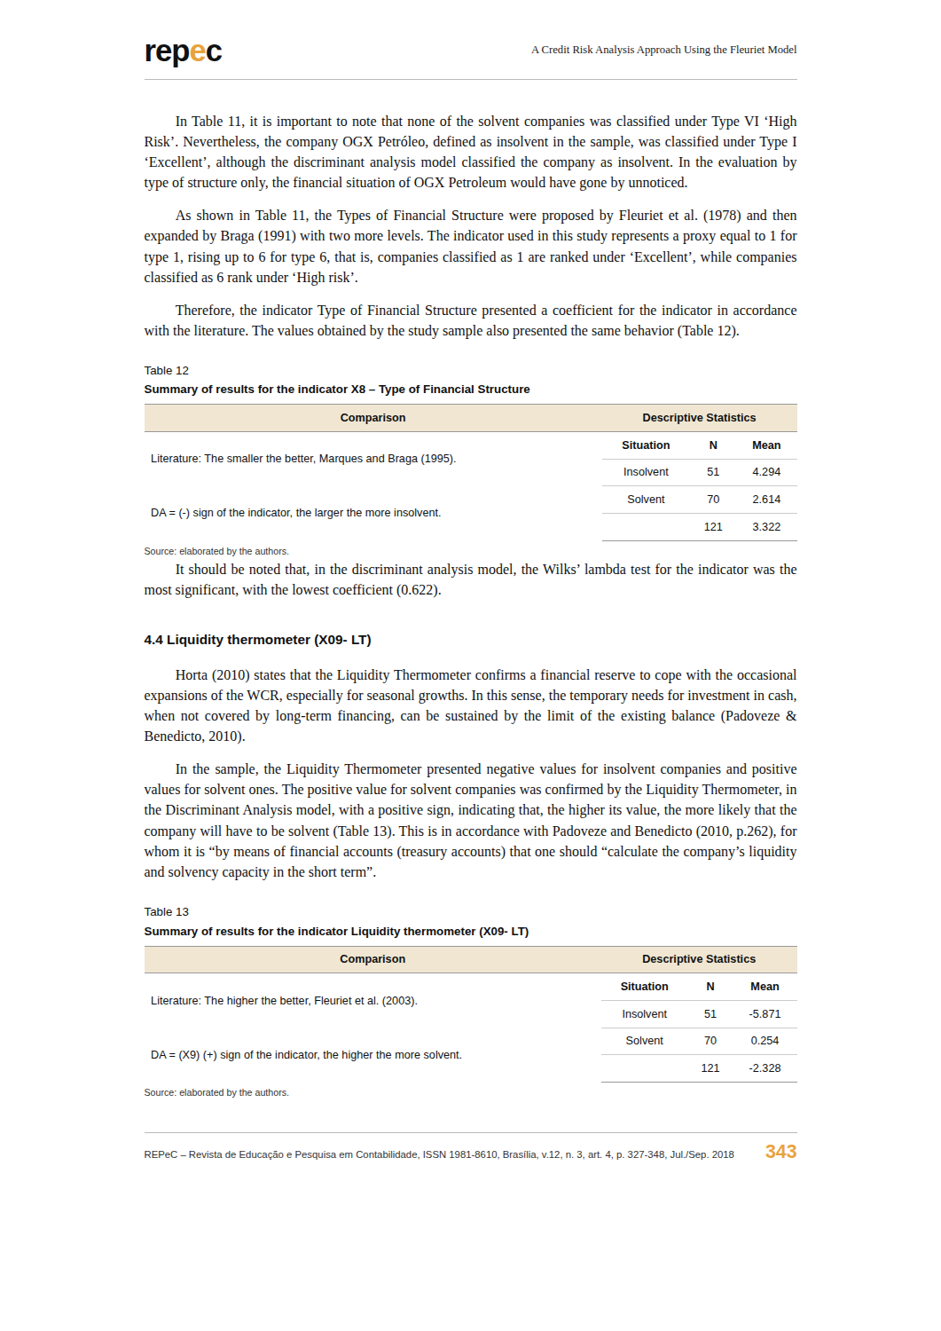repec
A Credit Risk Analysis Approach Using the Fleuriet Model
In Table 11, it is important to note that none of the solvent companies was classified under Type VI ‘High Risk’. Nevertheless, the company OGX Petróleo, defined as insolvent in the sample, was classified under Type I ‘Excellent’, although the discriminant analysis model classified the company as insolvent. In the evaluation by type of structure only, the financial situation of OGX Petroleum would have gone by unnoticed.
As shown in Table 11, the Types of Financial Structure were proposed by Fleuriet et al. (1978) and then expanded by Braga (1991) with two more levels. The indicator used in this study represents a proxy equal to 1 for type 1, rising up to 6 for type 6, that is, companies classified as 1 are ranked under ‘Excellent’, while companies classified as 6 rank under ‘High risk’.
Therefore, the indicator Type of Financial Structure presented a coefficient for the indicator in accordance with the literature. The values obtained by the study sample also presented the same behavior (Table 12).
Table 12
Summary of results for the indicator X8 – Type of Financial Structure
| Comparison | Descriptive Statistics |
| --- | --- |
| Literature: The smaller the better, Marques and Braga (1995). | Situation | N | Mean |
| Insolvent | 51 | 4.294 |
| DA = (-) sign of the indicator, the larger the more insolvent. | Solvent | 70 | 2.614 |
| | 121 | 3.322 |
Source: elaborated by the authors.
It should be noted that, in the discriminant analysis model, the Wilks’ lambda test for the indicator was the most significant, with the lowest coefficient (0.622).
4.4 Liquidity thermometer (X09- LT)
Horta (2010) states that the Liquidity Thermometer confirms a financial reserve to cope with the occasional expansions of the WCR, especially for seasonal growths. In this sense, the temporary needs for investment in cash, when not covered by long-term financing, can be sustained by the limit of the existing balance (Padoveze & Benedicto, 2010).
In the sample, the Liquidity Thermometer presented negative values for insolvent companies and positive values for solvent ones. The positive value for solvent companies was confirmed by the Liquidity Thermometer, in the Discriminant Analysis model, with a positive sign, indicating that, the higher its value, the more likely that the company will have to be solvent (Table 13). This is in accordance with Padoveze and Benedicto (2010, p.262), for whom it is “by means of financial accounts (treasury accounts) that one should “calculate the company’s liquidity and solvency capacity in the short term”.
Table 13
Summary of results for the indicator Liquidity thermometer (X09- LT)
| Comparison | Descriptive Statistics |
| --- | --- |
| Literature: The higher the better, Fleuriet et al. (2003). | Situation | N | Mean |
| Insolvent | 51 | -5.871 |
| DA = (X9) (+) sign of the indicator, the higher the more solvent. | Solvent | 70 | 0.254 |
| | 121 | -2.328 |
Source: elaborated by the authors.
REPeC – Revista de Educação e Pesquisa em Contabilidade, ISSN 1981-8610, Brasília, v.12, n. 3, art. 4, p. 327-348, Jul./Sep. 2018
343